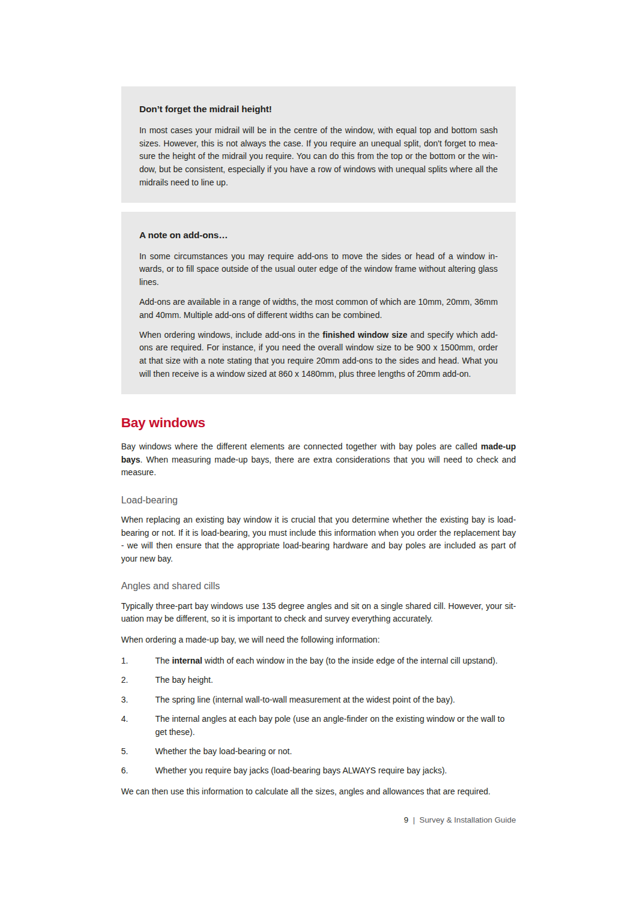Don’t forget the midrail height!
In most cases your midrail will be in the centre of the window, with equal top and bottom sash sizes. However, this is not always the case. If you require an unequal split, don't forget to measure the height of the midrail you require. You can do this from the top or the bottom or the window, but be consistent, especially if you have a row of windows with unequal splits where all the midrails need to line up.
A note on add-ons…
In some circumstances you may require add-ons to move the sides or head of a window inwards, or to fill space outside of the usual outer edge of the window frame without altering glass lines.
Add-ons are available in a range of widths, the most common of which are 10mm, 20mm, 36mm and 40mm. Multiple add-ons of different widths can be combined.
When ordering windows, include add-ons in the finished window size and specify which add-ons are required. For instance, if you need the overall window size to be 900 x 1500mm, order at that size with a note stating that you require 20mm add-ons to the sides and head. What you will then receive is a window sized at 860 x 1480mm, plus three lengths of 20mm add-on.
Bay windows
Bay windows where the different elements are connected together with bay poles are called made-up bays. When measuring made-up bays, there are extra considerations that you will need to check and measure.
Load-bearing
When replacing an existing bay window it is crucial that you determine whether the existing bay is load-bearing or not. If it is load-bearing, you must include this information when you order the replacement bay - we will then ensure that the appropriate load-bearing hardware and bay poles are included as part of your new bay.
Angles and shared cills
Typically three-part bay windows use 135 degree angles and sit on a single shared cill. However, your situation may be different, so it is important to check and survey everything accurately.
When ordering a made-up bay, we will need the following information:
The internal width of each window in the bay (to the inside edge of the internal cill upstand).
The bay height.
The spring line (internal wall-to-wall measurement at the widest point of the bay).
The internal angles at each bay pole (use an angle-finder on the existing window or the wall to get these).
Whether the bay load-bearing or not.
Whether you require bay jacks (load-bearing bays ALWAYS require bay jacks).
We can then use this information to calculate all the sizes, angles and allowances that are required.
9 | Survey & Installation Guide